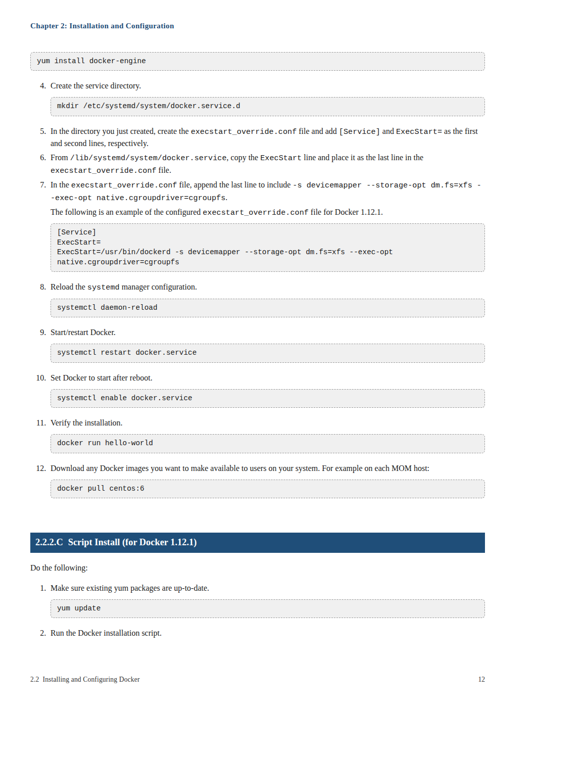Chapter 2: Installation and Configuration
yum install docker-engine
Create the service directory.
mkdir /etc/systemd/system/docker.service.d
In the directory you just created, create the execstart_override.conf file and add [Service] and ExecStart= as the first and second lines, respectively.
From /lib/systemd/system/docker.service, copy the ExecStart line and place it as the last line in the execstart_override.conf file.
In the execstart_override.conf file, append the last line to include -s devicemapper --storage-opt dm.fs=xfs --exec-opt native.cgroupdriver=cgroupfs.
The following is an example of the configured execstart_override.conf file for Docker 1.12.1.
[Service] ExecStart= ExecStart=/usr/bin/dockerd -s devicemapper --storage-opt dm.fs=xfs --exec-opt native.cgroupdriver=cgroupfs
Reload the systemd manager configuration.
systemctl daemon-reload
Start/restart Docker.
systemctl restart docker.service
Set Docker to start after reboot.
systemctl enable docker.service
Verify the installation.
docker run hello-world
Download any Docker images you want to make available to users on your system. For example on each MOM host:
docker pull centos:6
2.2.2.CScript Install (for Docker 1.12.1)
Do the following:
Make sure existing yum packages are up-to-date.
yum update
Run the Docker installation script.
2.2 Installing and Configuring Docker
12